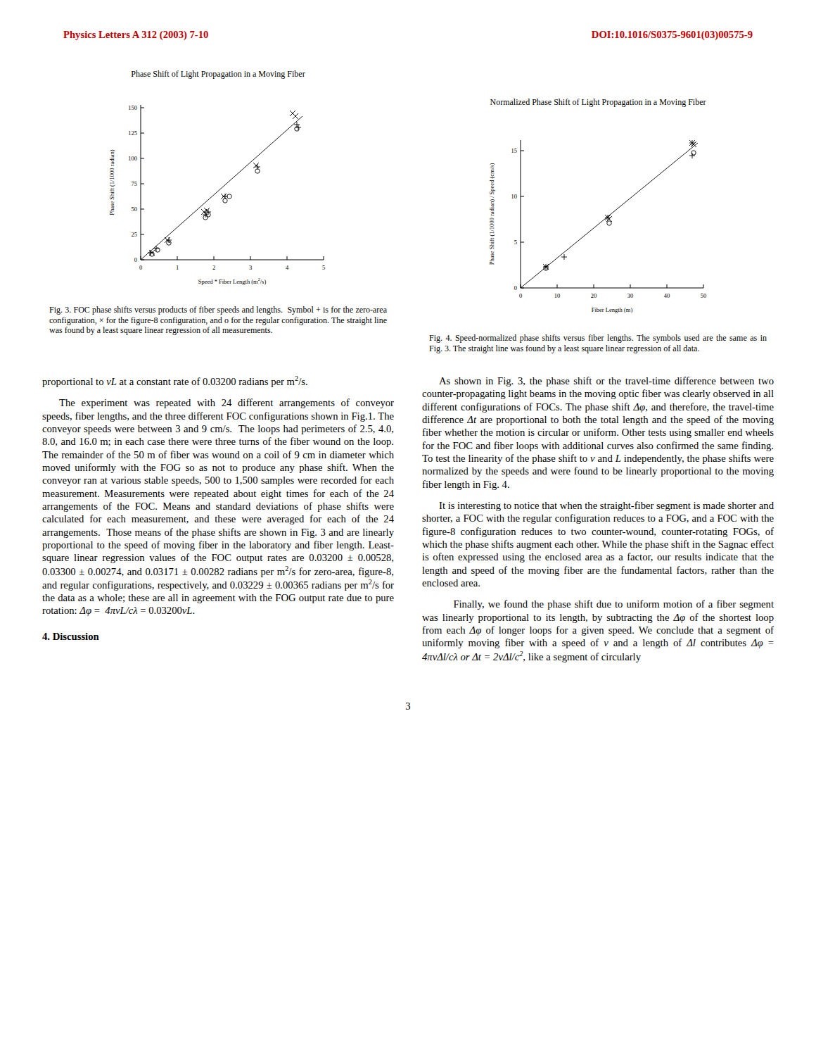Physics Letters A 312 (2003) 7-10 DOI:10.1016/S0375-9601(03)00575-9
Phase Shift of Light Propagation in a Moving Fiber
0 25 50 75 100 125 150 0 1 2 3 4 5 Speed * Fiber Length (m2/s) Phase Shift (1/1000 radian)
Fig. 3. FOC phase shifts versus products of fiber speeds and lengths. Symbol + is for the zero-area configuration, × for the figure-8 configuration, and o for the regular configuration. The straight line was found by a least square linear regression of all measurements.
Normalized Phase Shift of Light Propagation in a Moving Fiber
0 5 10 15 0 10 20 30 40 50 Fiber Length (m) Phase Shift (1/1000 radian) / Speed (cm/s)
Fig. 4. Speed-normalized phase shifts versus fiber lengths. The symbols used are the same as in Fig. 3. The straight line was found by a least square linear regression of all data.
proportional to vL at a constant rate of 0.03200 radians per m2/s.
The experiment was repeated with 24 different arrangements of conveyor speeds, fiber lengths, and the three different FOC configurations shown in Fig.1. The conveyor speeds were between 3 and 9 cm/s. The loops had perimeters of 2.5, 4.0, 8.0, and 16.0 m; in each case there were three turns of the fiber wound on the loop. The remainder of the 50 m of fiber was wound on a coil of 9 cm in diameter which moved uniformly with the FOG so as not to produce any phase shift. When the conveyor ran at various stable speeds, 500 to 1,500 samples were recorded for each measurement. Measurements were repeated about eight times for each of the 24 arrangements of the FOC. Means and standard deviations of phase shifts were calculated for each measurement, and these were averaged for each of the 24 arrangements. Those means of the phase shifts are shown in Fig. 3 and are linearly proportional to the speed of moving fiber in the laboratory and fiber length. Least-square linear regression values of the FOC output rates are 0.03200 ± 0.00528, 0.03300 ± 0.00274, and 0.03171 ± 0.00282 radians per m2/s for zero-area, figure-8, and regular configurations, respectively, and 0.03229 ± 0.00365 radians per m2/s for the data as a whole; these are all in agreement with the FOG output rate due to pure rotation: Δφ = 4πvL/cλ = 0.03200vL.
4. Discussion
As shown in Fig. 3, the phase shift or the travel-time difference between two counter-propagating light beams in the moving optic fiber was clearly observed in all different configurations of FOCs. The phase shift Δφ, and therefore, the travel-time difference Δt are proportional to both the total length and the speed of the moving fiber whether the motion is circular or uniform. Other tests using smaller end wheels for the FOC and fiber loops with additional curves also confirmed the same finding. To test the linearity of the phase shift to v and L independently, the phase shifts were normalized by the speeds and were found to be linearly proportional to the moving fiber length in Fig. 4.
It is interesting to notice that when the straight-fiber segment is made shorter and shorter, a FOC with the regular configuration reduces to a FOG, and a FOC with the figure-8 configuration reduces to two counter-wound, counter-rotating FOGs, of which the phase shifts augment each other. While the phase shift in the Sagnac effect is often expressed using the enclosed area as a factor, our results indicate that the length and speed of the moving fiber are the fundamental factors, rather than the enclosed area.
Finally, we found the phase shift due to uniform motion of a fiber segment was linearly proportional to its length, by subtracting the Δφ of the shortest loop from each Δφ of longer loops for a given speed. We conclude that a segment of uniformly moving fiber with a speed of v and a length of Δl contributes Δφ = 4πvΔl/cλ or Δt = 2vΔl/c2, like a segment of circularly
3